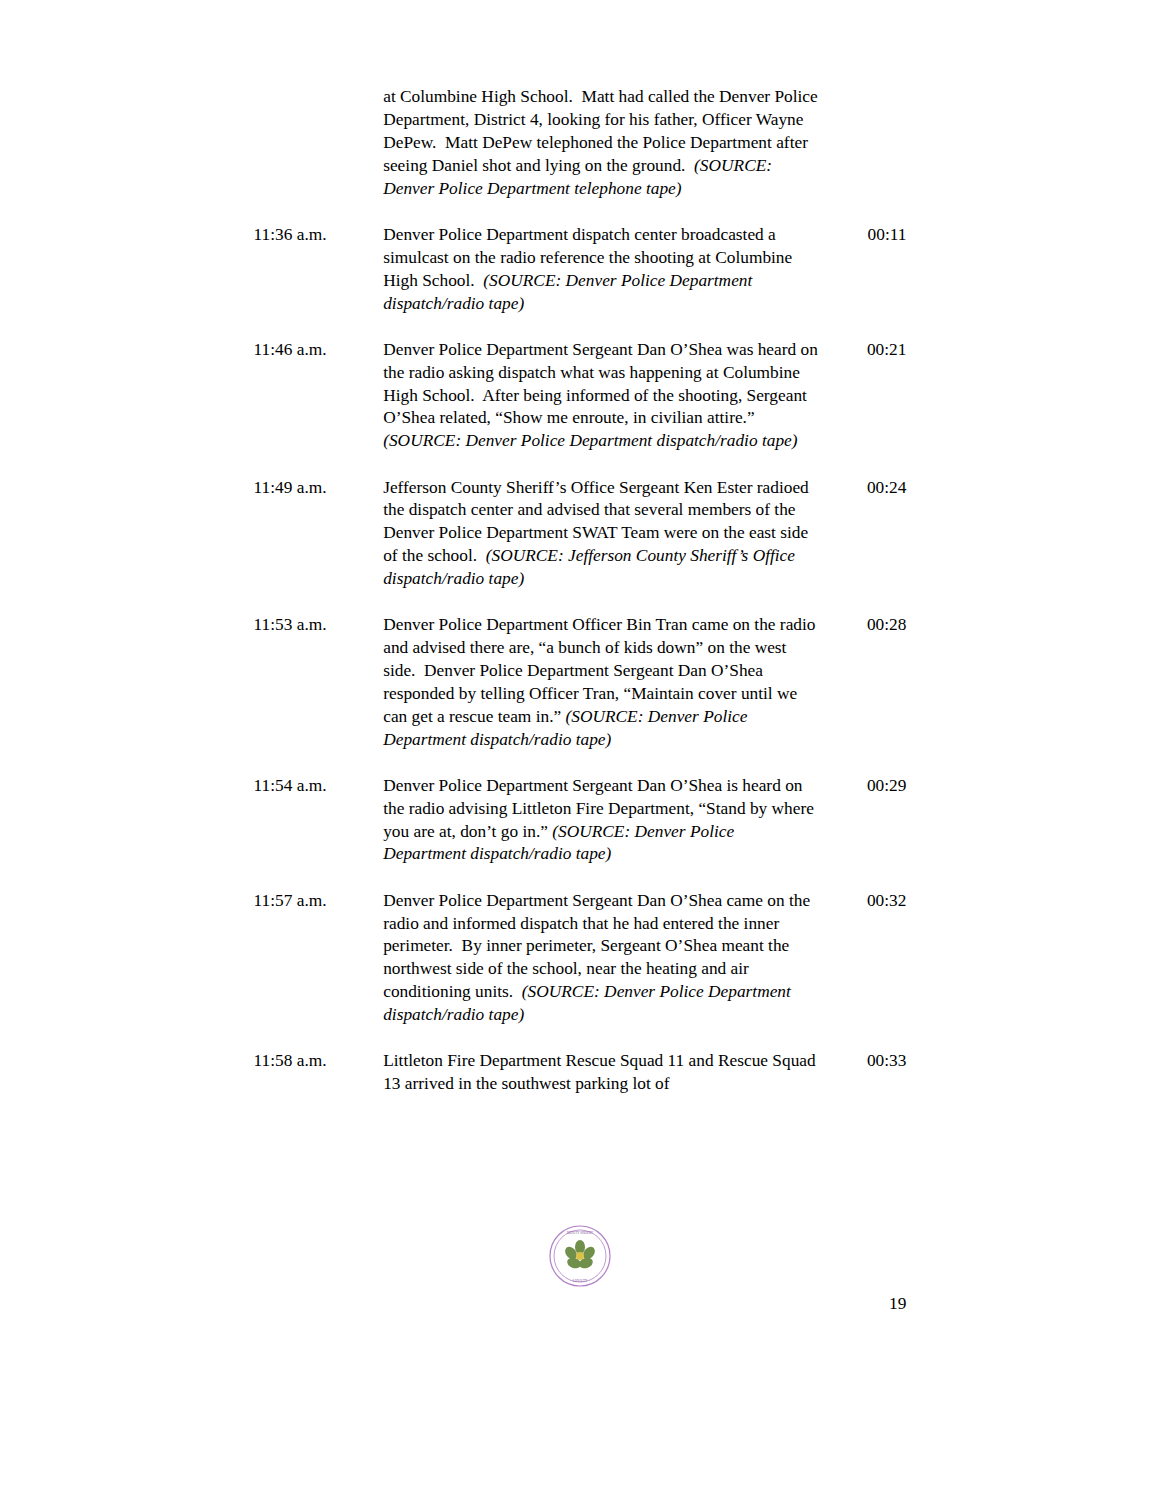| | at Columbine High School. Matt had called the Denver Police Department, District 4, looking for his father, Officer Wayne DePew. Matt DePew telephoned the Police Department after seeing Daniel shot and lying on the ground. (SOURCE: Denver Police Department telephone tape) | |
| 11:36 a.m. | Denver Police Department dispatch center broadcasted a simulcast on the radio reference the shooting at Columbine High School. (SOURCE: Denver Police Department dispatch/radio tape) | 00:11 |
| 11:46 a.m. | Denver Police Department Sergeant Dan O’Shea was heard on the radio asking dispatch what was happening at Columbine High School. After being informed of the shooting, Sergeant O’Shea related, “Show me enroute, in civilian attire.” (SOURCE: Denver Police Department dispatch/radio tape) | 00:21 |
| 11:49 a.m. | Jefferson County Sheriff’s Office Sergeant Ken Ester radioed the dispatch center and advised that several members of the Denver Police Department SWAT Team were on the east side of the school. (SOURCE: Jefferson County Sheriff’s Office dispatch/radio tape) | 00:24 |
| 11:53 a.m. | Denver Police Department Officer Bin Tran came on the radio and advised there are, “a bunch of kids down” on the west side. Denver Police Department Sergeant Dan O’Shea responded by telling Officer Tran, “Maintain cover until we can get a rescue team in.” (SOURCE: Denver Police Department dispatch/radio tape) | 00:28 |
| 11:54 a.m. | Denver Police Department Sergeant Dan O’Shea is heard on the radio advising Littleton Fire Department, “Stand by where you are at, don’t go in.” (SOURCE: Denver Police Department dispatch/radio tape) | 00:29 |
| 11:57 a.m. | Denver Police Department Sergeant Dan O’Shea came on the radio and informed dispatch that he had entered the inner perimeter. By inner perimeter, Sergeant O’Shea meant the northwest side of the school, near the heating and air conditioning units. (SOURCE: Denver Police Department dispatch/radio tape) | 00:32 |
| 11:58 a.m. | Littleton Fire Department Rescue Squad 11 and Rescue Squad 13 arrived in the southwest parking lot of | 00:33 |
DEPUTY SHERIFF LOYALTY
19